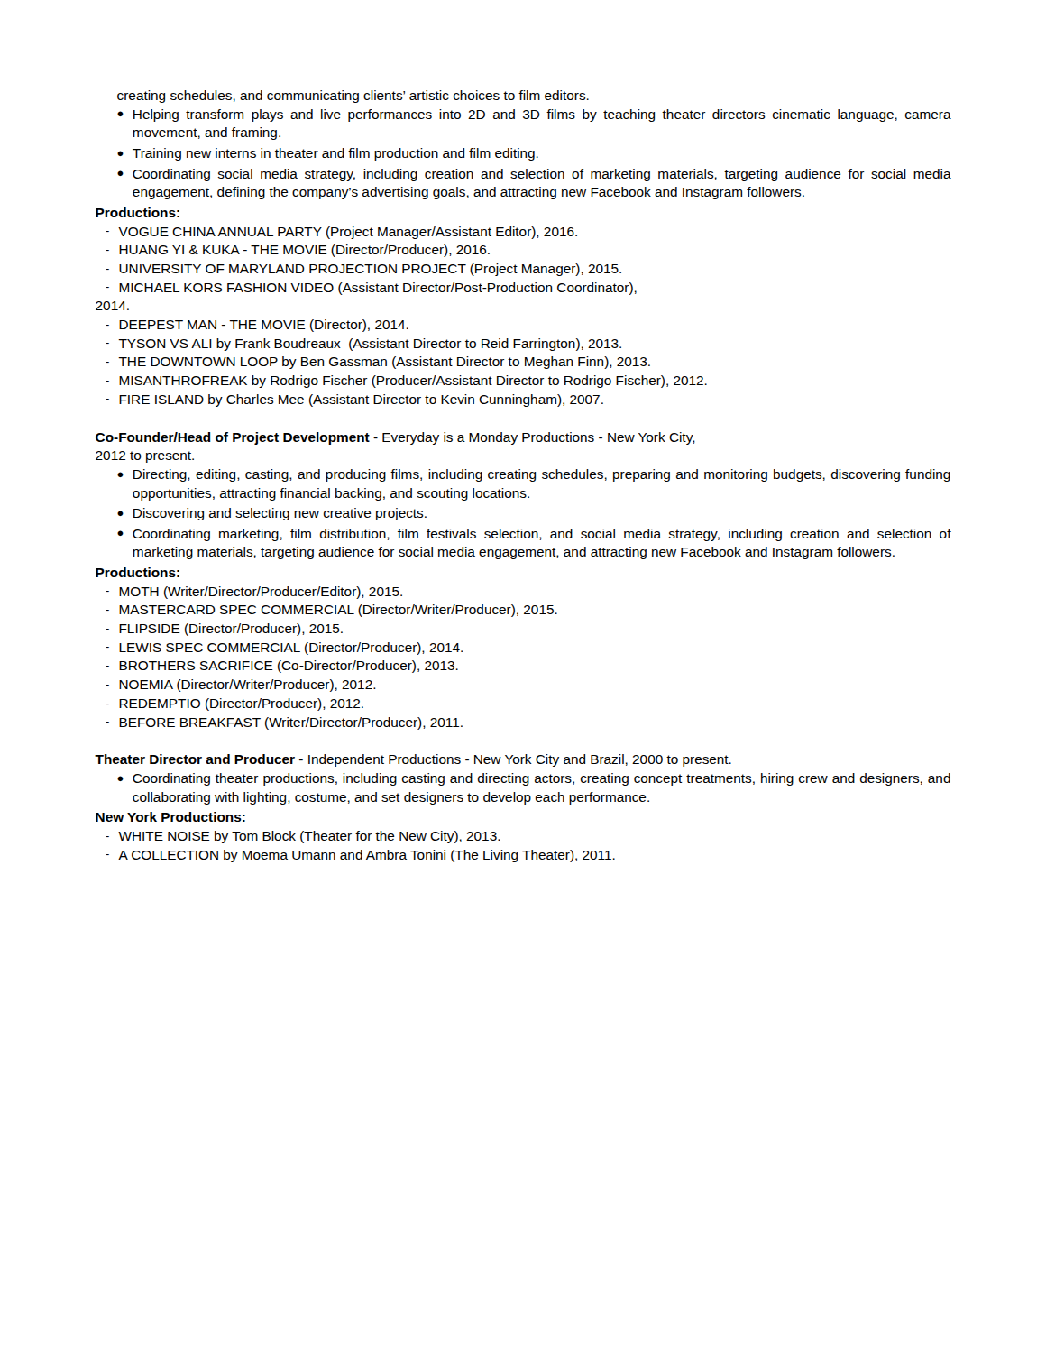creating schedules, and communicating clients’ artistic choices to film editors.
Helping transform plays and live performances into 2D and 3D films by teaching theater directors cinematic language, camera movement, and framing.
Training new interns in theater and film production and film editing.
Coordinating social media strategy, including creation and selection of marketing materials, targeting audience for social media engagement, defining the company’s advertising goals, and attracting new Facebook and Instagram followers.
Productions:
VOGUE CHINA ANNUAL PARTY (Project Manager/Assistant Editor), 2016.
HUANG YI & KUKA - THE MOVIE (Director/Producer), 2016.
UNIVERSITY OF MARYLAND PROJECTION PROJECT (Project Manager), 2015.
MICHAEL KORS FASHION VIDEO (Assistant Director/Post-Production Coordinator),
2014.
DEEPEST MAN - THE MOVIE (Director), 2014.
TYSON VS ALI by Frank Boudreaux (Assistant Director to Reid Farrington), 2013.
THE DOWNTOWN LOOP by Ben Gassman (Assistant Director to Meghan Finn), 2013.
MISANTHROFREAK by Rodrigo Fischer (Producer/Assistant Director to Rodrigo Fischer), 2012.
FIRE ISLAND by Charles Mee (Assistant Director to Kevin Cunningham), 2007.
Co-Founder/Head of Project Development - Everyday is a Monday Productions - New York City,
2012 to present.
Directing, editing, casting, and producing films, including creating schedules, preparing and monitoring budgets, discovering funding opportunities, attracting financial backing, and scouting locations.
Discovering and selecting new creative projects.
Coordinating marketing, film distribution, film festivals selection, and social media strategy, including creation and selection of marketing materials, targeting audience for social media engagement, and attracting new Facebook and Instagram followers.
Productions:
MOTH (Writer/Director/Producer/Editor), 2015.
MASTERCARD SPEC COMMERCIAL (Director/Writer/Producer), 2015.
FLIPSIDE (Director/Producer), 2015.
LEWIS SPEC COMMERCIAL (Director/Producer), 2014.
BROTHERS SACRIFICE (Co-Director/Producer), 2013.
NOEMIA (Director/Writer/Producer), 2012.
REDEMPTIO (Director/Producer), 2012.
BEFORE BREAKFAST (Writer/Director/Producer), 2011.
Theater Director and Producer - Independent Productions - New York City and Brazil, 2000 to present.
Coordinating theater productions, including casting and directing actors, creating concept treatments, hiring crew and designers, and collaborating with lighting, costume, and set designers to develop each performance.
New York Productions:
WHITE NOISE by Tom Block (Theater for the New City), 2013.
A COLLECTION by Moema Umann and Ambra Tonini (The Living Theater), 2011.